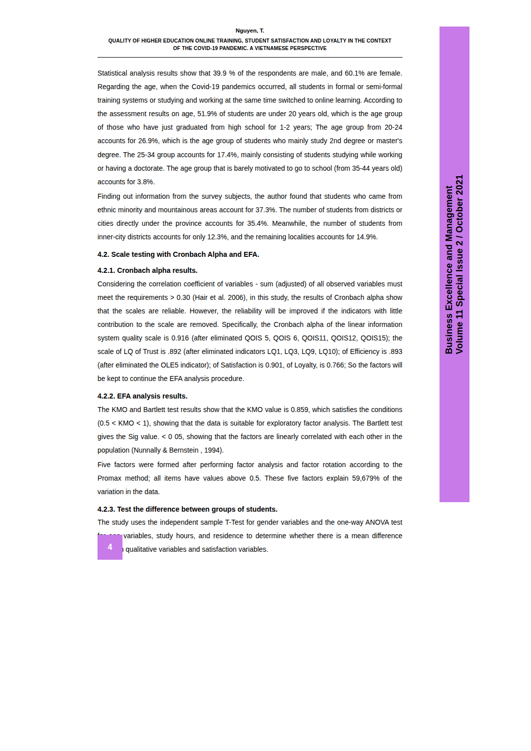Business Excellence and Management
Volume 11 Special Issue 2 / October 2021
Nguyen, T.
QUALITY OF HIGHER EDUCATION ONLINE TRAINING, STUDENT SATISFACTION AND LOYALTY IN THE CONTEXT
OF THE COVID-19 PANDEMIC. A VIETNAMESE PERSPECTIVE
Statistical analysis results show that 39.9 % of the respondents are male, and 60.1% are female. Regarding the age, when the Covid-19 pandemics occurred, all students in formal or semi-formal training systems or studying and working at the same time switched to online learning. According to the assessment results on age, 51.9% of students are under 20 years old, which is the age group of those who have just graduated from high school for 1-2 years; The age group from 20-24 accounts for 26.9%, which is the age group of students who mainly study 2nd degree or master's degree. The 25-34 group accounts for 17.4%, mainly consisting of students studying while working or having a doctorate. The age group that is barely motivated to go to school (from 35-44 years old) accounts for 3.8%.
Finding out information from the survey subjects, the author found that students who came from ethnic minority and mountainous areas account for 37.3%. The number of students from districts or cities directly under the province accounts for 35.4%. Meanwhile, the number of students from inner-city districts accounts for only 12.3%, and the remaining localities accounts for 14.9%.
4.2. Scale testing with Cronbach Alpha and EFA.
4.2.1. Cronbach alpha results.
Considering the correlation coefficient of variables - sum (adjusted) of all observed variables must meet the requirements > 0.30 (Hair et al. 2006), in this study, the results of Cronbach alpha show that the scales are reliable. However, the reliability will be improved if the indicators with little contribution to the scale are removed. Specifically, the Cronbach alpha of the linear information system quality scale is 0.916 (after eliminated QOIS 5, QOIS 6, QOIS11, QOIS12, QOIS15); the scale of LQ of Trust is .892 (after eliminated indicators LQ1, LQ3, LQ9, LQ10); of Efficiency is .893 (after eliminated the OLE5 indicator); of Satisfaction is 0.901, of Loyalty, is 0.766; So the factors will be kept to continue the EFA analysis procedure.
4.2.2. EFA analysis results.
The KMO and Bartlett test results show that the KMO value is 0.859, which satisfies the conditions (0.5 < KMO < 1), showing that the data is suitable for exploratory factor analysis. The Bartlett test gives the Sig value. < 0 05, showing that the factors are linearly correlated with each other in the population (Nunnally & Bernstein , 1994).
Five factors were formed after performing factor analysis and factor rotation according to the Promax method; all items have values above 0.5. These five factors explain 59,679% of the variation in the data.
4.2.3. Test the difference between groups of students.
The study uses the independent sample T-Test for gender variables and the one-way ANOVA test for age variables, study hours, and residence to determine whether there is a mean difference between qualitative variables and satisfaction variables.
4